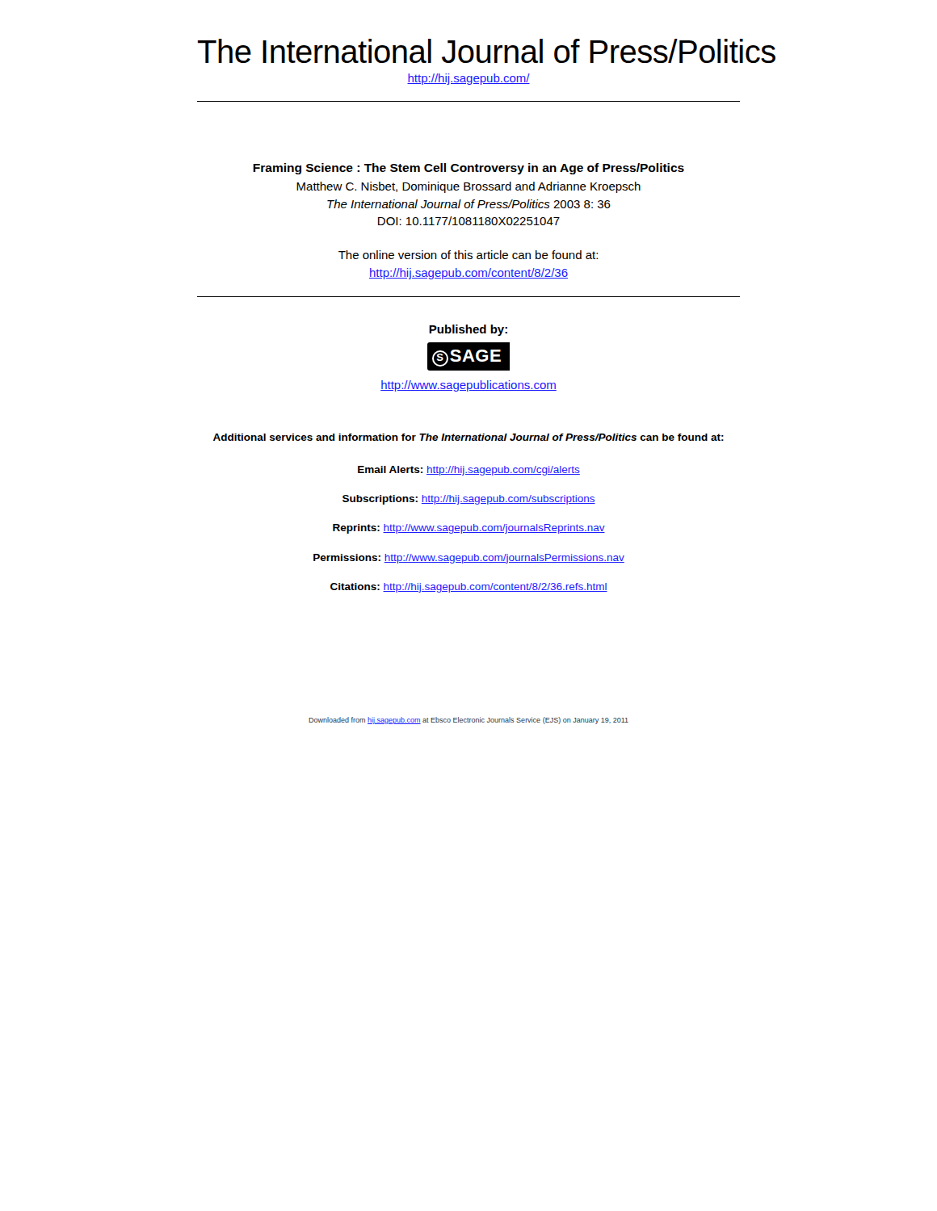The International Journal of Press/Politics
http://hij.sagepub.com/
Framing Science : The Stem Cell Controversy in an Age of Press/Politics
Matthew C. Nisbet, Dominique Brossard and Adrianne Kroepsch
The International Journal of Press/Politics 2003 8: 36
DOI: 10.1177/1081180X02251047
The online version of this article can be found at:
http://hij.sagepub.com/content/8/2/36
Published by:
SSAGE
http://www.sagepublications.com
Additional services and information for The International Journal of Press/Politics can be found at:
Email Alerts: http://hij.sagepub.com/cgi/alerts
Subscriptions: http://hij.sagepub.com/subscriptions
Reprints: http://www.sagepub.com/journalsReprints.nav
Permissions: http://www.sagepub.com/journalsPermissions.nav
Citations: http://hij.sagepub.com/content/8/2/36.refs.html
Downloaded from hij.sagepub.com at Ebsco Electronic Journals Service (EJS) on January 19, 2011